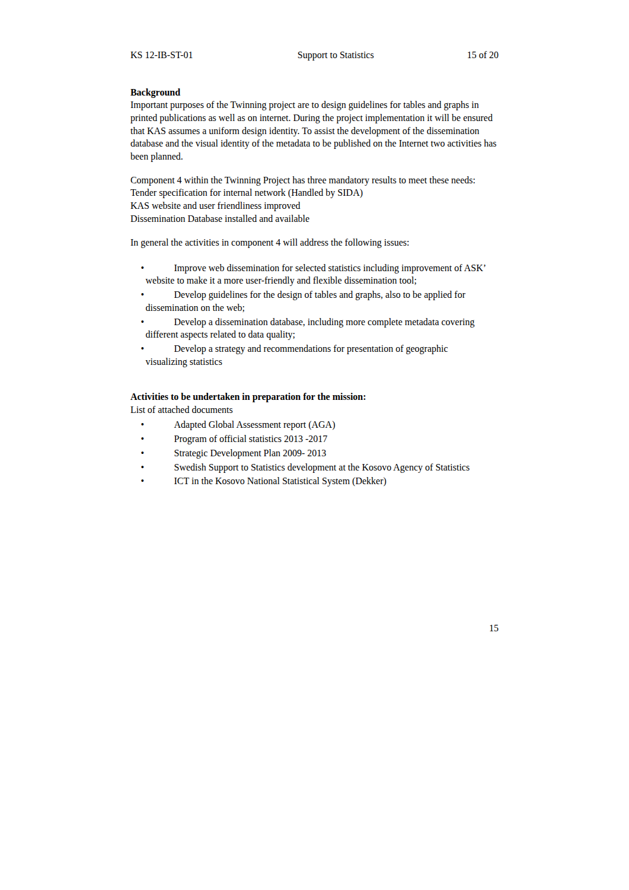KS 12-IB-ST-01
Support to Statistics
15 of 20
Background
Important purposes of the Twinning project are to design guidelines for tables and graphs in printed publications as well as on internet. During the project implementation it will be ensured that KAS assumes a uniform design identity. To assist the development of the dissemination database and the visual identity of the metadata to be published on the Internet two activities has been planned.
Component 4 within the Twinning Project has three mandatory results to meet these needs:
Tender specification for internal network (Handled by SIDA)
KAS website and user friendliness improved
Dissemination Database installed and available
In general the activities in component 4 will address the following issues:
Improve web dissemination for selected statistics including improvement of ASK’website to make it a more user-friendly and flexible dissemination tool;
Develop guidelines for the design of tables and graphs, also to be applied fordissemination on the web;
Develop a dissemination database, including more complete metadata coveringdifferent aspects related to data quality;
Develop a strategy and recommendations for presentation of geographicvisualizing statistics
Activities to be undertaken in preparation for the mission:
List of attached documents
Adapted Global Assessment report (AGA)
Program of official statistics 2013 -2017
Strategic Development Plan 2009- 2013
Swedish Support to Statistics development at the Kosovo Agency of Statistics
ICT in the Kosovo National Statistical System (Dekker)
15